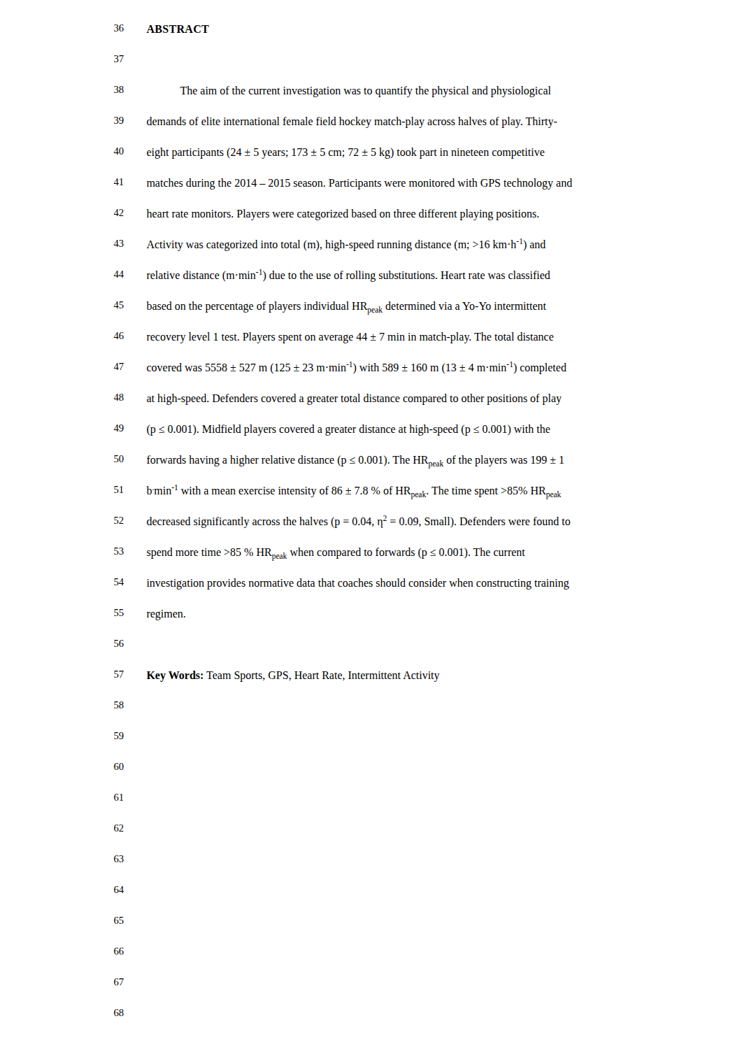36
ABSTRACT
37
38
The aim of the current investigation was to quantify the physical and physiological
39
demands of elite international female field hockey match-play across halves of play. Thirty-
40
eight participants (24 ± 5 years; 173 ± 5 cm; 72 ± 5 kg) took part in nineteen competitive
41
matches during the 2014 – 2015 season. Participants were monitored with GPS technology and
42
heart rate monitors. Players were categorized based on three different playing positions.
43
Activity was categorized into total (m), high-speed running distance (m; >16 km·h-1) and
44
relative distance (m·min-1) due to the use of rolling substitutions. Heart rate was classified
45
based on the percentage of players individual HRpeak determined via a Yo-Yo intermittent
46
recovery level 1 test. Players spent on average 44 ± 7 min in match-play. The total distance
47
covered was 5558 ± 527 m (125 ± 23 m·min-1) with 589 ± 160 m (13 ± 4 m·min-1) completed
48
at high-speed. Defenders covered a greater total distance compared to other positions of play
49
(p ≤ 0.001). Midfield players covered a greater distance at high-speed (p ≤ 0.001) with the
50
forwards having a higher relative distance (p ≤ 0.001). The HRpeak of the players was 199 ± 1
51
b.min-1 with a mean exercise intensity of 86 ± 7.8 % of HRpeak. The time spent >85% HRpeak
52
decreased significantly across the halves (p = 0.04, η2 = 0.09, Small). Defenders were found to
53
spend more time >85 % HRpeak when compared to forwards (p ≤ 0.001). The current
54
investigation provides normative data that coaches should consider when constructing training
55
regimen.
56
57
Key Words: Team Sports, GPS, Heart Rate, Intermittent Activity
58
59
60
61
62
63
64
65
66
67
68